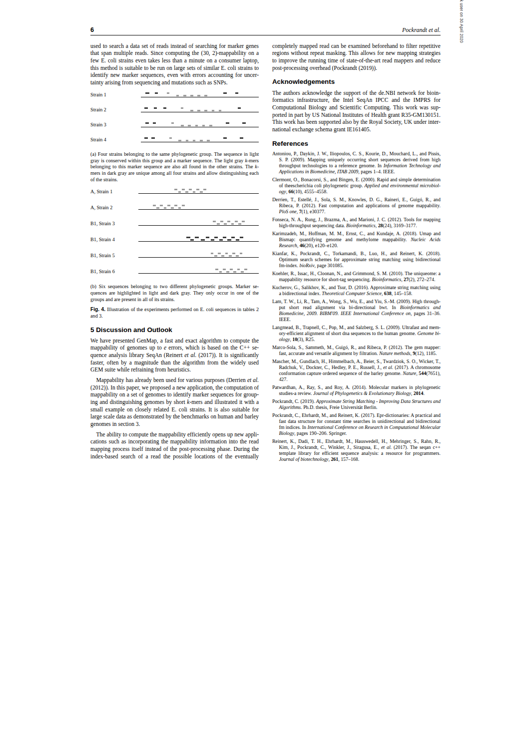Downloaded from https://academic.oup.com/bioinformatics/advance-article-abstract/doi/10.1093/bioinformatics/btaa222/5815974 by Max-Planck-Institut für molekulare Genetik user on 30 April 2020
6
Pockrandt et al.
used to search a data set of reads instead of searching for marker genes that span multiple reads. Since computing the (30, 2)-mappability on a few E. coli strains even takes less than a minute on a consumer laptop, this method is suitable to be run on large sets of similar E. coli strains to identify new marker sequences, even with errors accounting for uncertainty arising from sequencing and mutations such as SNPs.
Strain 1
Strain 2
Strain 3
Strain 4
(a) Four strains belonging to the same phylogenetic group. The sequence in light gray is conserved within this group and a marker sequence. The light gray k-mers belonging to this marker sequence are also all found in the other strains. The k-mers in dark gray are unique among all four strains and allow distinguishing each of the strains.
A, Strain 1
A, Strain 2
B1, Strain 3
B1, Strain 4
B1, Strain 5
B1, Strain 6
(b) Six sequences belonging to two different phylogenetic groups. Marker sequences are highlighted in light and dark gray. They only occur in one of the groups and are present in all of its strains.
Fig. 4. Illustration of the experiments performed on E. coli sequences in tables 2 and 3.
5 Discussion and Outlook
We have presented GenMap, a fast and exact algorithm to compute the mappability of genomes up to e errors, which is based on the C++ sequence analysis library SeqAn (Reinert et al. (2017)). It is significantly faster, often by a magnitude than the algorithm from the widely used GEM suite while refraining from heuristics.
Mappability has already been used for various purposes (Derrien et al. (2012)). In this paper, we proposed a new application, the computation of mappability on a set of genomes to identify marker sequences for grouping and distinguishing genomes by short k-mers and illustrated it with a small example on closely related E. coli strains. It is also suitable for large scale data as demonstrated by the benchmarks on human and barley genomes in section 3.
The ability to compute the mappability efficiently opens up new applications such as incorporating the mappability information into the read mapping process itself instead of the post-processing phase. During the index-based search of a read the possible locations of the eventually completely mapped read can be examined beforehand to filter repetitive regions without repeat masking. This allows for new mapping strategies to improve the running time of state-of-the-art read mappers and reduce post-processing overhead (Pockrandt (2019)).
Acknowledgements
The authors acknowledge the support of the de.NBI network for bioinformatics infrastructure, the Intel SeqAn IPCC and the IMPRS for Computational Biology and Scientific Computing. This work was supported in part by US National Institutes of Health grant R35-GM130151. This work has been supported also by the Royal Society, UK under international exchange schema grant IE161405.
References
Antoniou, P., Daykin, J. W., Iliopoulos, C. S., Kourie, D., Mouchard, L., and Pissis, S. P. (2009). Mapping uniquely occurring short sequences derived from high throughput technologies to a reference genome. In Information Technology and Applications in Biomedicine, ITAB 2009, pages 1–4. IEEE.
Clermont, O., Bonacorsi, S., and Bingen, E. (2000). Rapid and simple determination of theescherichia coli phylogenetic group. Applied and environmental microbiology, 66(10), 4555–4558.
Derrien, T., Estellé, J., Sola, S. M., Knowles, D. G., Raineri, E., Guigó, R., and Ribeca, P. (2012). Fast computation and applications of genome mappability. PloS one, 7(1), e30377.
Fonseca, N. A., Rung, J., Brazma, A., and Marioni, J. C. (2012). Tools for mapping high-throughput sequencing data. Bioinformatics, 28(24), 3169–3177.
Karimzadeh, M., Hoffman, M. M., Ernst, C., and Kundaje, A. (2018). Umap and Bismap: quantifying genome and methylome mappability. Nucleic Acids Research, 46(20), e120–e120.
Kianfar, K., Pockrandt, C., Torkamandi, B., Luo, H., and Reinert, K. (2018). Optimum search schemes for approximate string matching using bidirectional fm-index. bioRxiv, page 301085.
Koehler, R., Issac, H., Cloonan, N., and Grimmond, S. M. (2010). The uniqueome: a mappability resource for short-tag sequencing. Bioinformatics, 27(2), 272–274.
Kucherov, G., Salikhov, K., and Tsur, D. (2016). Approximate string matching using a bidirectional index. Theoretical Computer Science, 638, 145–158.
Lam, T. W., Li, R., Tam, A., Wong, S., Wu, E., and Yiu, S.-M. (2009). High throughput short read alignment via bi-directional bwt. In Bioinformatics and Biomedicine, 2009. BIBM'09. IEEE International Conference on, pages 31–36. IEEE.
Langmead, B., Trapnell, C., Pop, M., and Salzberg, S. L. (2009). Ultrafast and memory-efficient alignment of short dna sequences to the human genome. Genome biology, 10(3), R25.
Marco-Sola, S., Sammeth, M., Guigó, R., and Ribeca, P. (2012). The gem mapper: fast, accurate and versatile alignment by filtration. Nature methods, 9(12), 1185.
Mascher, M., Gundlach, H., Himmelbach, A., Beier, S., Twardziok, S. O., Wicker, T., Radchuk, V., Dockter, C., Hedley, P. E., Russell, J., et al. (2017). A chromosome conformation capture ordered sequence of the barley genome. Nature, 544(7651), 427.
Patwardhan, A., Ray, S., and Roy, A. (2014). Molecular markers in phylogenetic studies-a review. Journal of Phylogenetics & Evolutionary Biology, 2014.
Pockrandt, C. (2019). Approximate String Matching - Improving Data Structures and Algorithms. Ph.D. thesis, Freie Universität Berlin.
Pockrandt, C., Ehrhardt, M., and Reinert, K. (2017). Epr-dictionaries: A practical and fast data structure for constant time searches in unidirectional and bidirectional fm indices. In International Conference on Research in Computational Molecular Biology, pages 190–206. Springer.
Reinert, K., Dadi, T. H., Ehrhardt, M., Hauswedell, H., Mehringer, S., Rahn, R., Kim, J., Pockrandt, C., Winkler, J., Siragusa, E., et al. (2017). The seqan c++ template library for efficient sequence analysis: a resource for programmers. Journal of biotechnology, 261, 157–168.